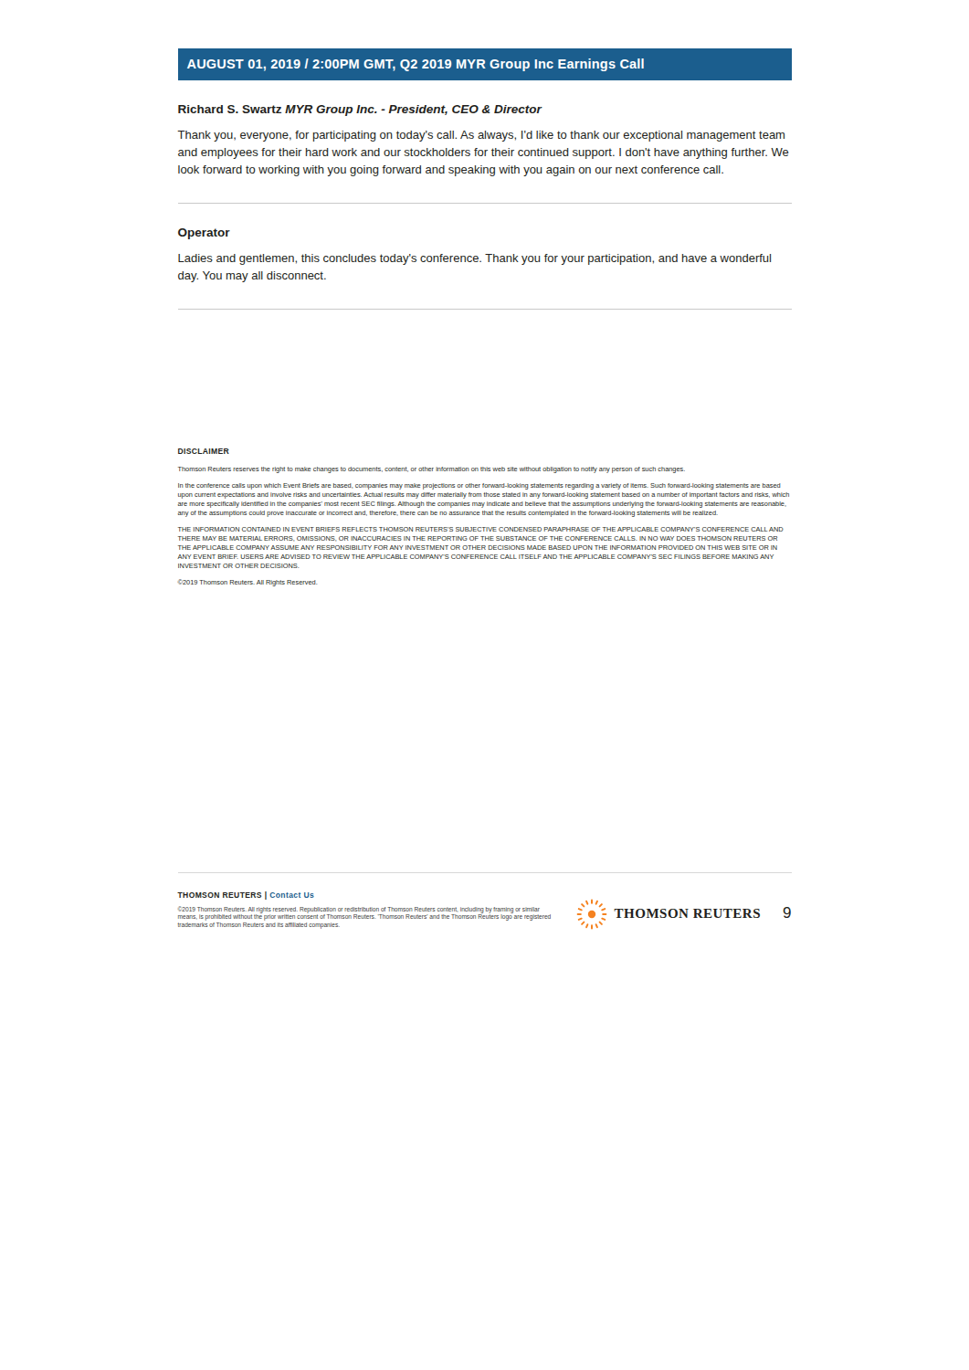AUGUST 01, 2019 / 2:00PM GMT, Q2 2019 MYR Group Inc Earnings Call
Richard S. Swartz MYR Group Inc. - President, CEO & Director
Thank you, everyone, for participating on today's call. As always, I'd like to thank our exceptional management team and employees for their hard work and our stockholders for their continued support. I don't have anything further. We look forward to working with you going forward and speaking with you again on our next conference call.
Operator
Ladies and gentlemen, this concludes today's conference. Thank you for your participation, and have a wonderful day. You may all disconnect.
DISCLAIMER
Thomson Reuters reserves the right to make changes to documents, content, or other information on this web site without obligation to notify any person of such changes.
In the conference calls upon which Event Briefs are based, companies may make projections or other forward-looking statements regarding a variety of items. Such forward-looking statements are based upon current expectations and involve risks and uncertainties. Actual results may differ materially from those stated in any forward-looking statement based on a number of important factors and risks, which are more specifically identified in the companies' most recent SEC filings. Although the companies may indicate and believe that the assumptions underlying the forward-looking statements are reasonable, any of the assumptions could prove inaccurate or incorrect and, therefore, there can be no assurance that the results contemplated in the forward-looking statements will be realized.
THE INFORMATION CONTAINED IN EVENT BRIEFS REFLECTS THOMSON REUTERS'S SUBJECTIVE CONDENSED PARAPHRASE OF THE APPLICABLE COMPANY'S CONFERENCE CALL AND THERE MAY BE MATERIAL ERRORS, OMISSIONS, OR INACCURACIES IN THE REPORTING OF THE SUBSTANCE OF THE CONFERENCE CALLS. IN NO WAY DOES THOMSON REUTERS OR THE APPLICABLE COMPANY ASSUME ANY RESPONSIBILITY FOR ANY INVESTMENT OR OTHER DECISIONS MADE BASED UPON THE INFORMATION PROVIDED ON THIS WEB SITE OR IN ANY EVENT BRIEF. USERS ARE ADVISED TO REVIEW THE APPLICABLE COMPANY'S CONFERENCE CALL ITSELF AND THE APPLICABLE COMPANY'S SEC FILINGS BEFORE MAKING ANY INVESTMENT OR OTHER DECISIONS.
©2019 Thomson Reuters. All Rights Reserved.
THOMSON REUTERS | Contact Us
©2019 Thomson Reuters. All rights reserved. Republication or redistribution of Thomson Reuters content, including by framing or similar means, is prohibited without the prior written consent of Thomson Reuters. 'Thomson Reuters' and the Thomson Reuters logo are registered trademarks of Thomson Reuters and its affiliated companies.
THOMSON REUTERS
9